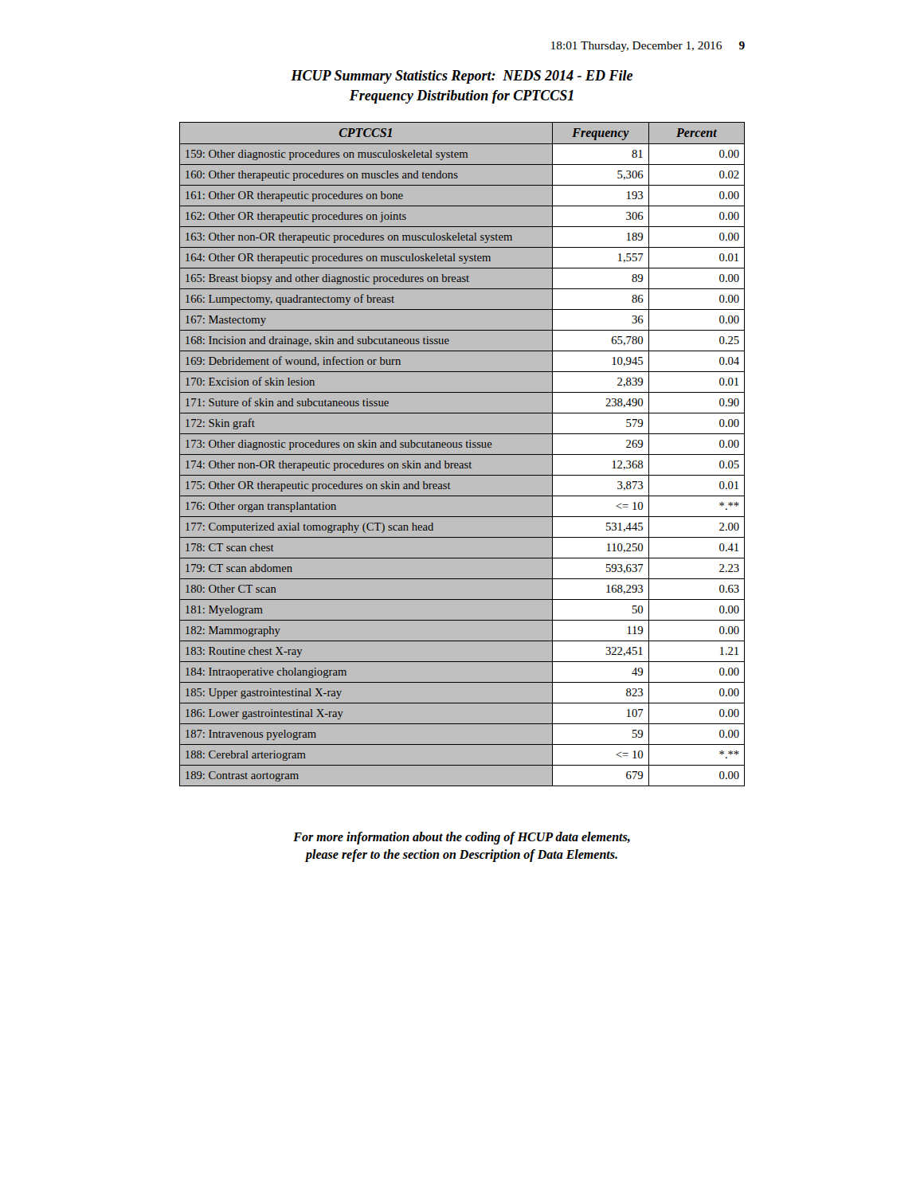18:01 Thursday, December 1, 20169
HCUP Summary Statistics Report: NEDS 2014 - ED File Frequency Distribution for CPTCCS1
| CPTCCS1 | Frequency | Percent |
| --- | --- | --- |
| 159: Other diagnostic procedures on musculoskeletal system | 81 | 0.00 |
| 160: Other therapeutic procedures on muscles and tendons | 5,306 | 0.02 |
| 161: Other OR therapeutic procedures on bone | 193 | 0.00 |
| 162: Other OR therapeutic procedures on joints | 306 | 0.00 |
| 163: Other non-OR therapeutic procedures on musculoskeletal system | 189 | 0.00 |
| 164: Other OR therapeutic procedures on musculoskeletal system | 1,557 | 0.01 |
| 165: Breast biopsy and other diagnostic procedures on breast | 89 | 0.00 |
| 166: Lumpectomy, quadrantectomy of breast | 86 | 0.00 |
| 167: Mastectomy | 36 | 0.00 |
| 168: Incision and drainage, skin and subcutaneous tissue | 65,780 | 0.25 |
| 169: Debridement of wound, infection or burn | 10,945 | 0.04 |
| 170: Excision of skin lesion | 2,839 | 0.01 |
| 171: Suture of skin and subcutaneous tissue | 238,490 | 0.90 |
| 172: Skin graft | 579 | 0.00 |
| 173: Other diagnostic procedures on skin and subcutaneous tissue | 269 | 0.00 |
| 174: Other non-OR therapeutic procedures on skin and breast | 12,368 | 0.05 |
| 175: Other OR therapeutic procedures on skin and breast | 3,873 | 0.01 |
| 176: Other organ transplantation | <= 10 | *.** |
| 177: Computerized axial tomography (CT) scan head | 531,445 | 2.00 |
| 178: CT scan chest | 110,250 | 0.41 |
| 179: CT scan abdomen | 593,637 | 2.23 |
| 180: Other CT scan | 168,293 | 0.63 |
| 181: Myelogram | 50 | 0.00 |
| 182: Mammography | 119 | 0.00 |
| 183: Routine chest X-ray | 322,451 | 1.21 |
| 184: Intraoperative cholangiogram | 49 | 0.00 |
| 185: Upper gastrointestinal X-ray | 823 | 0.00 |
| 186: Lower gastrointestinal X-ray | 107 | 0.00 |
| 187: Intravenous pyelogram | 59 | 0.00 |
| 188: Cerebral arteriogram | <= 10 | *.** |
| 189: Contrast aortogram | 679 | 0.00 |
For more information about the coding of HCUP data elements,
please refer to the section on Description of Data Elements.